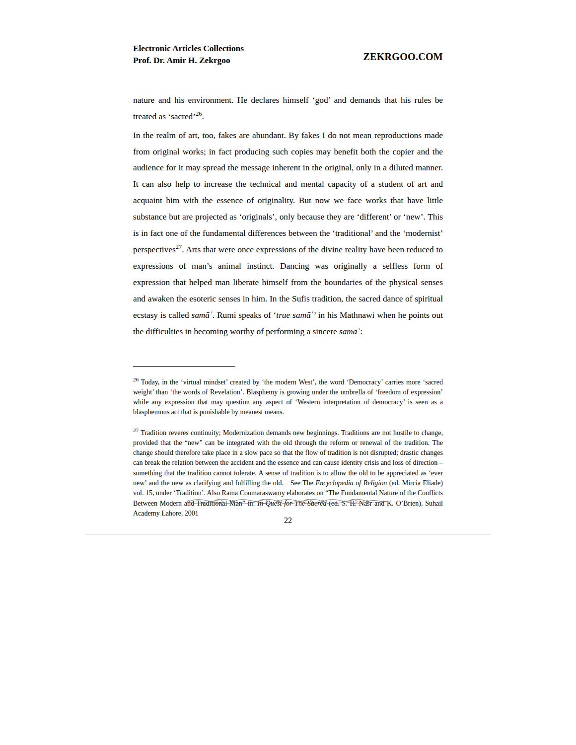Electronic Articles Collections
Prof. Dr. Amir H. Zekrgoo
ZEKRGOO.COM
nature and his environment. He declares himself ‘god’ and demands that his rules be treated as ‘sacred’26.
In the realm of art, too, fakes are abundant. By fakes I do not mean reproductions made from original works; in fact producing such copies may benefit both the copier and the audience for it may spread the message inherent in the original, only in a diluted manner. It can also help to increase the technical and mental capacity of a student of art and acquaint him with the essence of originality. But now we face works that have little substance but are projected as ‘originals’, only because they are ‘different’ or ‘new’. This is in fact one of the fundamental differences between the ‘traditional’ and the ‘modernist’ perspectives27. Arts that were once expressions of the divine reality have been reduced to expressions of man’s animal instinct. Dancing was originally a selfless form of expression that helped man liberate himself from the boundaries of the physical senses and awaken the esoteric senses in him. In the Sufis tradition, the sacred dance of spiritual ecstasy is called samāʿ. Rumi speaks of ‘true samāʿ’ in his Mathnawi when he points out the difficulties in becoming worthy of performing a sincere samāʿ:
26 Today, in the ‘virtual mindset’ created by ‘the modern West’, the word ‘Democracy’ carries more ‘sacred weight’ than ‘the words of Revelation’. Blasphemy is growing under the umbrella of ‘freedom of expression’ while any expression that may question any aspect of ‘Western interpretation of democracy’ is seen as a blasphemous act that is punishable by meanest means.
27 Tradition reveres continuity; Modernization demands new beginnings. Traditions are not hostile to change, provided that the “new” can be integrated with the old through the reform or renewal of the tradition. The change should therefore take place in a slow pace so that the flow of tradition is not disrupted; drastic changes can break the relation between the accident and the essence and can cause identity crisis and loss of direction – something that the tradition cannot tolerate. A sense of tradition is to allow the old to be appreciated as ‘ever new’ and the new as clarifying and fulfilling the old. See The Encyclopedia of Religion (ed. Mircia Eliade) vol. 15, under ‘Tradition’. Also Rama Coomaraswamy elaborates on “The Fundamental Nature of the Conflicts Between Modern and Traditional Man” in: In Quest for The Sacred (ed. S. H. Nasr and K. O’Brien), Suhail Academy Lahore, 2001
22